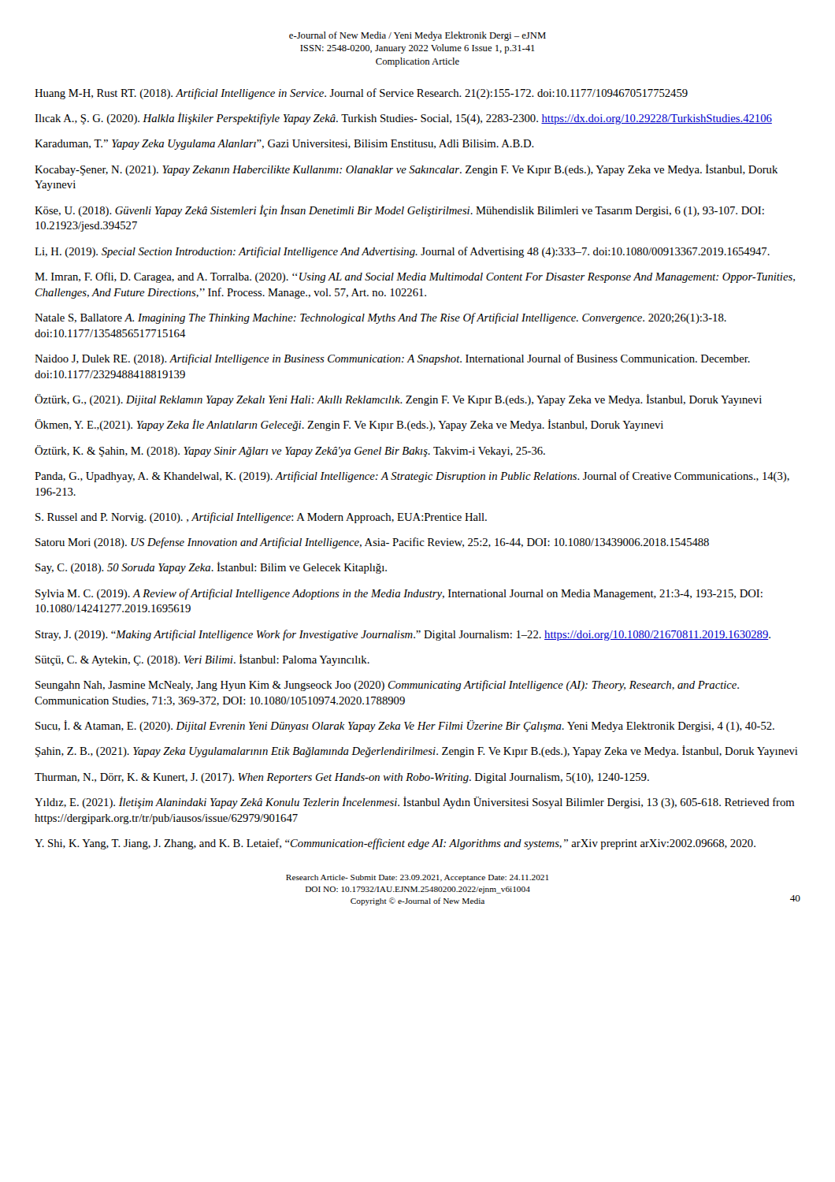e-Journal of New Media / Yeni Medya Elektronik Dergi – eJNM
ISSN: 2548-0200, January 2022 Volume 6 Issue 1, p.31-41
Complication Article
Huang M-H, Rust RT. (2018). Artificial Intelligence in Service. Journal of Service Research. 21(2):155-172. doi:10.1177/1094670517752459
Ilıcak A., Ş. G. (2020). Halkla İlişkiler Perspektifiyle Yapay Zekâ. Turkish Studies- Social, 15(4), 2283-2300. https://dx.doi.org/10.29228/TurkishStudies.42106
Karaduman, T.” Yapay Zeka Uygulama Alanları”, Gazi Universitesi, Bilisim Enstitusu, Adli Bilisim. A.B.D.
Kocabay-Şener, N. (2021). Yapay Zekanın Habercilikte Kullanımı: Olanaklar ve Sakıncalar. Zengin F. Ve Kıpır B.(eds.), Yapay Zeka ve Medya. İstanbul, Doruk Yayınevi
Köse, U. (2018). Güvenli Yapay Zekâ Sistemleri İçin İnsan Denetimli Bir Model Geliştirilmesi. Mühendislik Bilimleri ve Tasarım Dergisi, 6 (1), 93-107. DOI: 10.21923/jesd.394527
Li, H. (2019). Special Section Introduction: Artificial Intelligence And Advertising. Journal of Advertising 48 (4):333–7. doi:10.1080/00913367.2019.1654947.
M. Imran, F. Ofli, D. Caragea, and A. Torralba. (2020). ‘‘Using AL and Social Media Multimodal Content For Disaster Response And Management: Oppor-Tunities, Challenges, And Future Directions,’’ Inf. Process. Manage., vol. 57, Art. no. 102261.
Natale S, Ballatore A. Imagining The Thinking Machine: Technological Myths And The Rise Of Artificial Intelligence. Convergence. 2020;26(1):3-18. doi:10.1177/1354856517715164
Naidoo J, Dulek RE. (2018). Artificial Intelligence in Business Communication: A Snapshot. International Journal of Business Communication. December. doi:10.1177/2329488418819139
Öztürk, G., (2021). Dijital Reklamın Yapay Zekalı Yeni Hali: Akıllı Reklamcılık. Zengin F. Ve Kıpır B.(eds.), Yapay Zeka ve Medya. İstanbul, Doruk Yayınevi
Ökmen, Y. E.,(2021). Yapay Zeka İle Anlatıların Geleceği. Zengin F. Ve Kıpır B.(eds.), Yapay Zeka ve Medya. İstanbul, Doruk Yayınevi
Öztürk, K. & Şahin, M. (2018). Yapay Sinir Ağları ve Yapay Zekâ'ya Genel Bir Bakış. Takvim-i Vekayi, 25-36.
Panda, G., Upadhyay, A. & Khandelwal, K. (2019). Artificial Intelligence: A Strategic Disruption in Public Relations. Journal of Creative Communications., 14(3), 196-213.
S. Russel and P. Norvig. (2010). , Artificial Intelligence: A Modern Approach, EUA:Prentice Hall.
Satoru Mori (2018). US Defense Innovation and Artificial Intelligence, Asia- Pacific Review, 25:2, 16-44, DOI: 10.1080/13439006.2018.1545488
Say, C. (2018). 50 Soruda Yapay Zeka. İstanbul: Bilim ve Gelecek Kitaplığı.
Sylvia M. C. (2019). A Review of Artificial Intelligence Adoptions in the Media Industry, International Journal on Media Management, 21:3-4, 193-215, DOI: 10.1080/14241277.2019.1695619
Stray, J. (2019). “Making Artificial Intelligence Work for Investigative Journalism.” Digital Journalism: 1–22. https://doi.org/10.1080/21670811.2019.1630289.
Sütçü, C. & Aytekin, Ç. (2018). Veri Bilimi. İstanbul: Paloma Yayıncılık.
Seungahn Nah, Jasmine McNealy, Jang Hyun Kim & Jungseock Joo (2020) Communicating Artificial Intelligence (AI): Theory, Research, and Practice. Communication Studies, 71:3, 369-372, DOI: 10.1080/10510974.2020.1788909
Sucu, İ. & Ataman, E. (2020). Dijital Evrenin Yeni Dünyası Olarak Yapay Zeka Ve Her Filmi Üzerine Bir Çalışma. Yeni Medya Elektronik Dergisi, 4 (1), 40-52.
Şahin, Z. B., (2021). Yapay Zeka Uygulamalarının Etik Bağlamında Değerlendirilmesi. Zengin F. Ve Kıpır B.(eds.), Yapay Zeka ve Medya. İstanbul, Doruk Yayınevi
Thurman, N., Dörr, K. & Kunert, J. (2017). When Reporters Get Hands-on with Robo-Writing. Digital Journalism, 5(10), 1240-1259.
Yıldız, E. (2021). İletişim Alanindaki Yapay Zekâ Konulu Tezlerin İncelenmesi. İstanbul Aydın Üniversitesi Sosyal Bilimler Dergisi, 13 (3), 605-618. Retrieved from https://dergipark.org.tr/tr/pub/iausos/issue/62979/901647
Y. Shi, K. Yang, T. Jiang, J. Zhang, and K. B. Letaief, “Communication-efficient edge AI: Algorithms and systems,” arXiv preprint arXiv:2002.09668, 2020.
Research Article- Submit Date: 23.09.2021, Acceptance Date: 24.11.2021
DOI NO: 10.17932/IAU.EJNM.25480200.2022/ejnm_v6i1004
Copyright © e-Journal of New Media 40